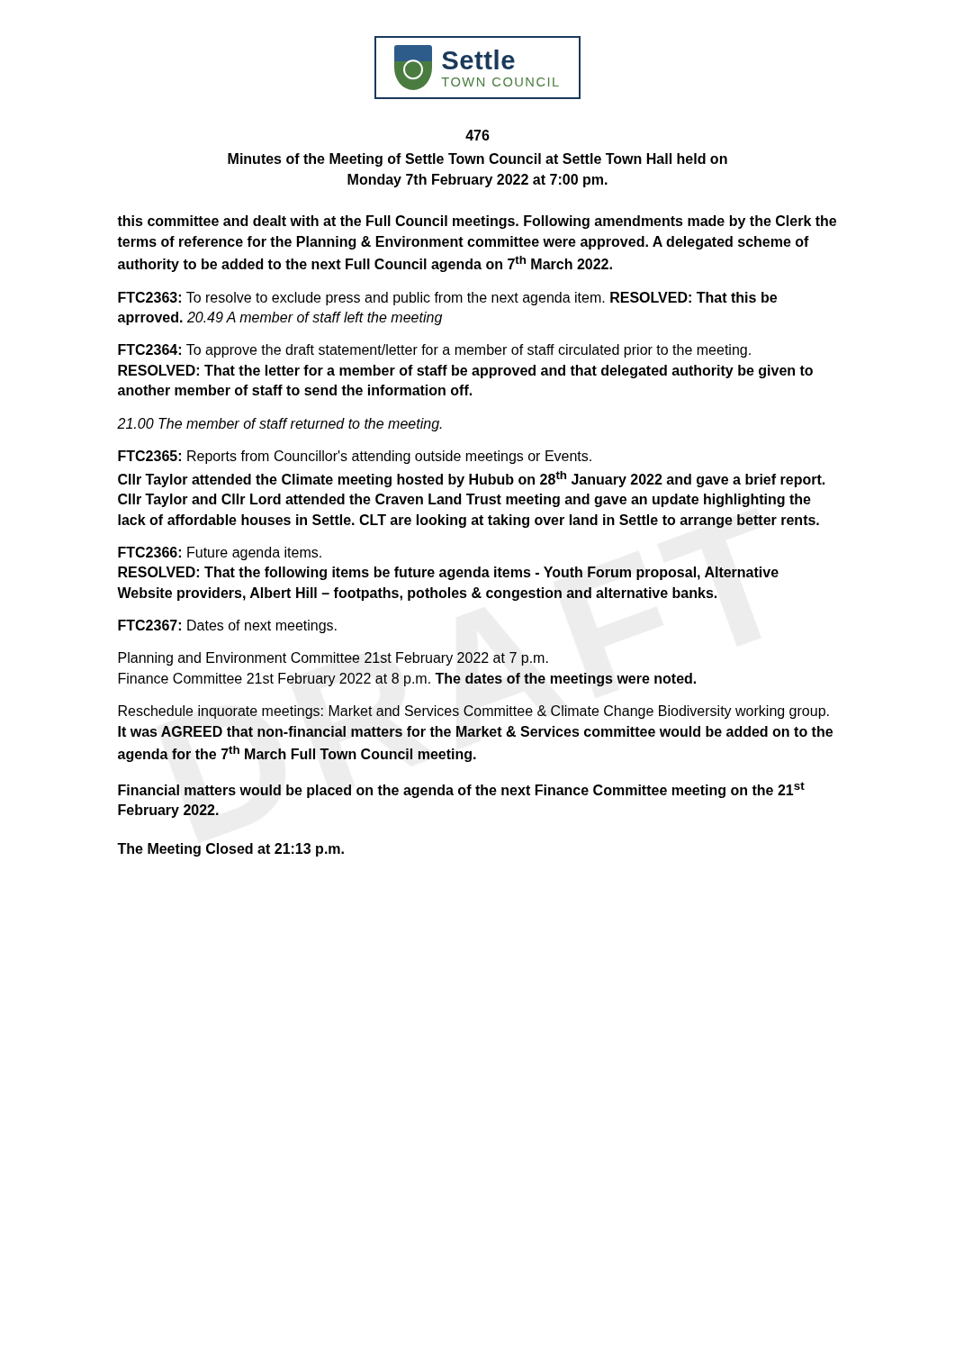DRAFT
Settle
TOWN COUNCIL
476
Minutes of the Meeting of Settle Town Council at Settle Town Hall held on
Monday 7th February 2022 at 7:00 pm.
this committee and dealt with at the Full Council meetings. Following amendments made by the Clerk the terms of reference for the Planning & Environment committee were approved. A delegated scheme of authority to be added to the next Full Council agenda on 7th March 2022.
FTC2363: To resolve to exclude press and public from the next agenda item. RESOLVED: That this be aprroved. 20.49 A member of staff left the meeting
FTC2364: To approve the draft statement/letter for a member of staff circulated prior to the meeting. RESOLVED: That the letter for a member of staff be approved and that delegated authority be given to another member of staff to send the information off.
21.00 The member of staff returned to the meeting.
FTC2365: Reports from Councillor's attending outside meetings or Events.
Cllr Taylor attended the Climate meeting hosted by Hubub on 28th January 2022 and gave a brief report.
Cllr Taylor and Cllr Lord attended the Craven Land Trust meeting and gave an update highlighting the lack of affordable houses in Settle. CLT are looking at taking over land in Settle to arrange better rents.
FTC2366: Future agenda items.
RESOLVED: That the following items be future agenda items - Youth Forum proposal, Alternative Website providers, Albert Hill – footpaths, potholes & congestion and alternative banks.
FTC2367: Dates of next meetings.
Planning and Environment Committee 21st February 2022 at 7 p.m.
Finance Committee 21st February 2022 at 8 p.m. The dates of the meetings were noted.
Reschedule inquorate meetings: Market and Services Committee & Climate Change Biodiversity working group. It was AGREED that non-financial matters for the Market & Services committee would be added on to the agenda for the 7th March Full Town Council meeting.
Financial matters would be placed on the agenda of the next Finance Committee meeting on the 21st February 2022.
The Meeting Closed at 21:13 p.m.